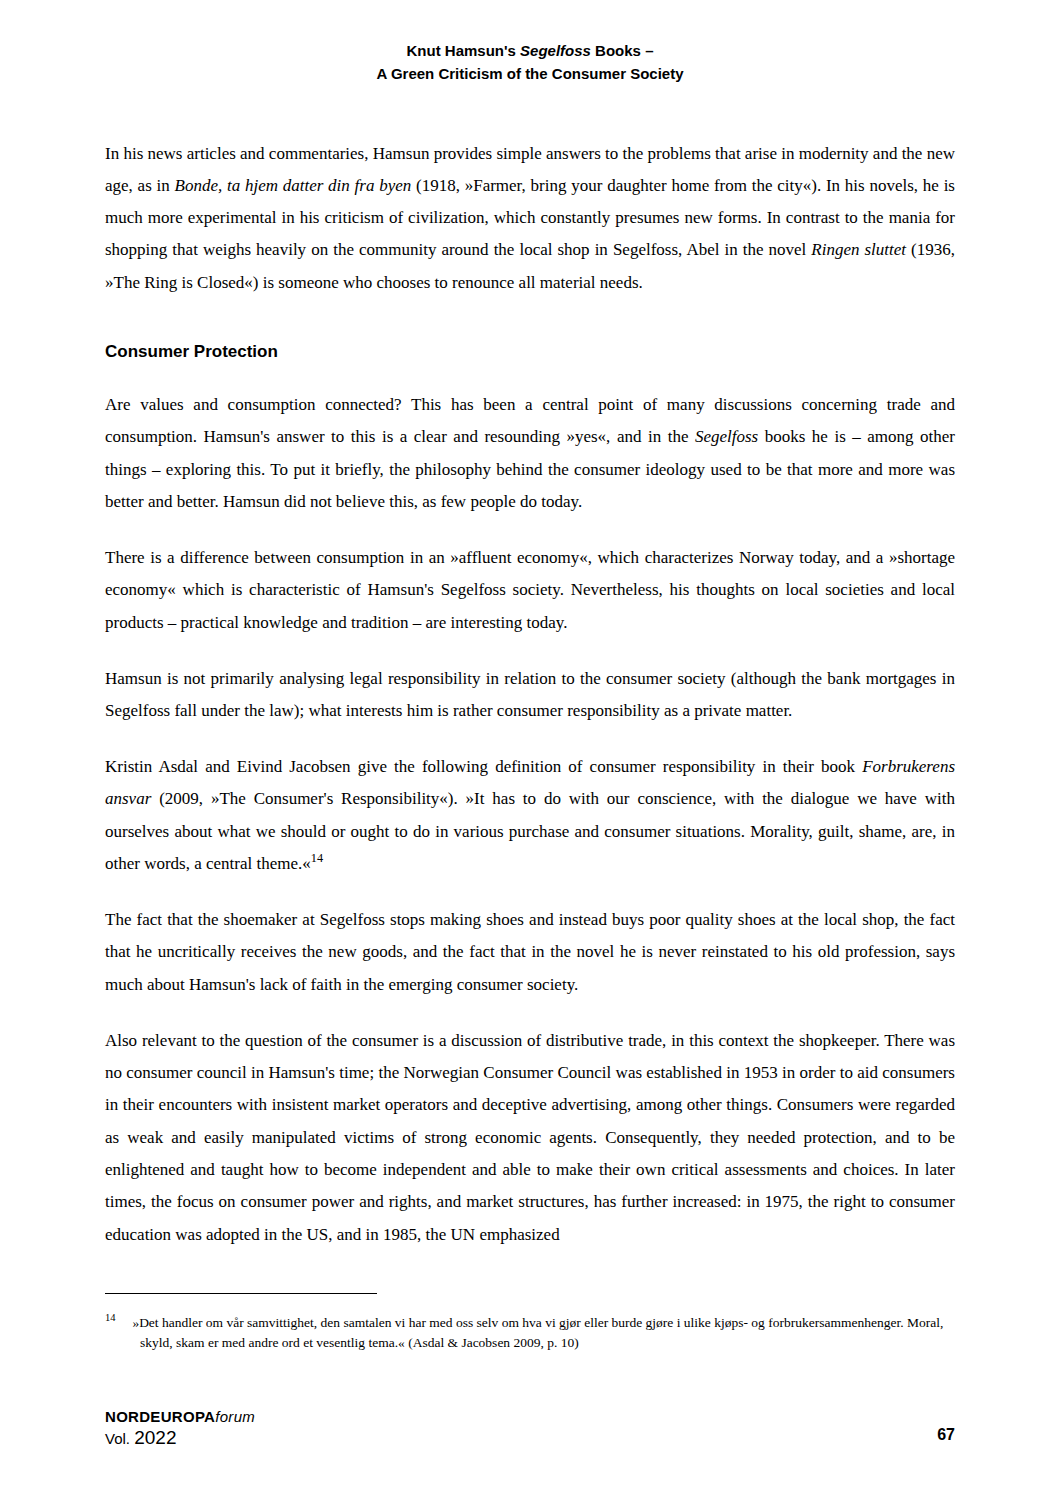Knut Hamsun's Segelfoss Books –
A Green Criticism of the Consumer Society
In his news articles and commentaries, Hamsun provides simple answers to the problems that arise in modernity and the new age, as in Bonde, ta hjem datter din fra byen (1918, »Farmer, bring your daughter home from the city«). In his novels, he is much more experimental in his criticism of civilization, which constantly presumes new forms. In contrast to the mania for shopping that weighs heavily on the community around the local shop in Segelfoss, Abel in the novel Ringen sluttet (1936, »The Ring is Closed«) is someone who chooses to renounce all material needs.
Consumer Protection
Are values and consumption connected? This has been a central point of many discussions concerning trade and consumption. Hamsun's answer to this is a clear and resounding »yes«, and in the Segelfoss books he is – among other things – exploring this. To put it briefly, the philosophy behind the consumer ideology used to be that more and more was better and better. Hamsun did not believe this, as few people do today.
There is a difference between consumption in an »affluent economy«, which characterizes Norway today, and a »shortage economy« which is characteristic of Hamsun's Segelfoss society. Nevertheless, his thoughts on local societies and local products – practical knowledge and tradition – are interesting today.
Hamsun is not primarily analysing legal responsibility in relation to the consumer society (although the bank mortgages in Segelfoss fall under the law); what interests him is rather consumer responsibility as a private matter.
Kristin Asdal and Eivind Jacobsen give the following definition of consumer responsibility in their book Forbrukerens ansvar (2009, »The Consumer's Responsibility«). »It has to do with our conscience, with the dialogue we have with ourselves about what we should or ought to do in various purchase and consumer situations. Morality, guilt, shame, are, in other words, a central theme.«14
The fact that the shoemaker at Segelfoss stops making shoes and instead buys poor quality shoes at the local shop, the fact that he uncritically receives the new goods, and the fact that in the novel he is never reinstated to his old profession, says much about Hamsun's lack of faith in the emerging consumer society.
Also relevant to the question of the consumer is a discussion of distributive trade, in this context the shopkeeper. There was no consumer council in Hamsun's time; the Norwegian Consumer Council was established in 1953 in order to aid consumers in their encounters with insistent market operators and deceptive advertising, among other things. Consumers were regarded as weak and easily manipulated victims of strong economic agents. Consequently, they needed protection, and to be enlightened and taught how to become independent and able to make their own critical assessments and choices. In later times, the focus on consumer power and rights, and market structures, has further increased: in 1975, the right to consumer education was adopted in the US, and in 1985, the UN emphasized
14»Det handler om vår samvittighet, den samtalen vi har med oss selv om hva vi gjør eller burde gjøre i ulike kjøps- og forbrukersammenhenger. Moral, skyld, skam er med andre ord et vesentlig tema.« (Asdal & Jacobsen 2009, p. 10)
NORDEUROPA forum
Vol. 2022
67